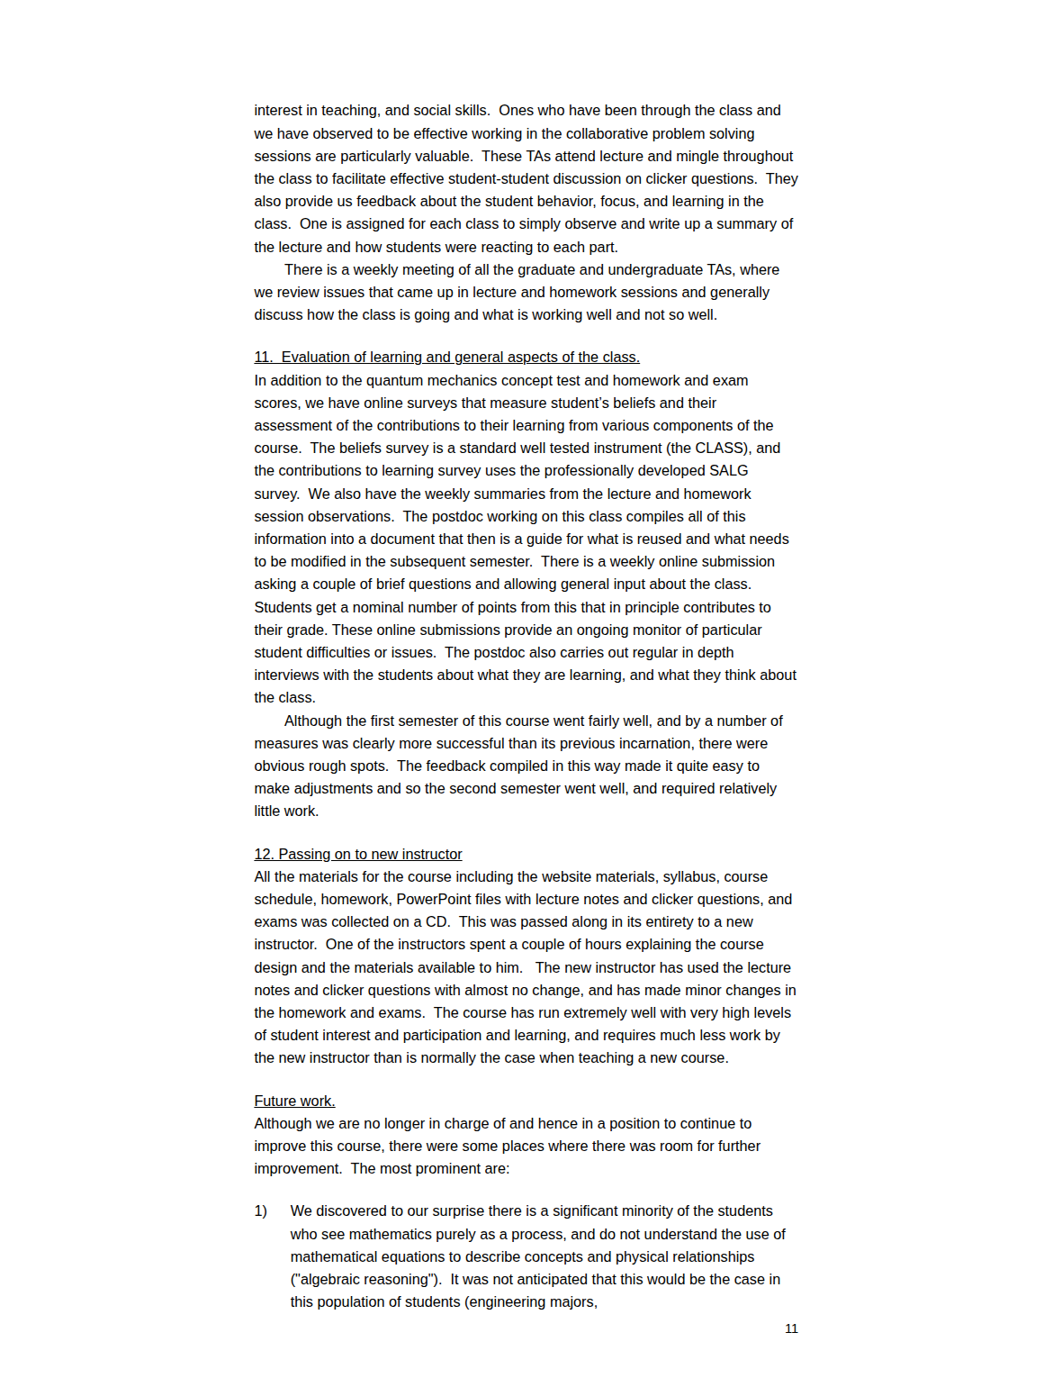interest in teaching, and social skills. Ones who have been through the class and we have observed to be effective working in the collaborative problem solving sessions are particularly valuable. These TAs attend lecture and mingle throughout the class to facilitate effective student-student discussion on clicker questions. They also provide us feedback about the student behavior, focus, and learning in the class. One is assigned for each class to simply observe and write up a summary of the lecture and how students were reacting to each part.
There is a weekly meeting of all the graduate and undergraduate TAs, where we review issues that came up in lecture and homework sessions and generally discuss how the class is going and what is working well and not so well.
11. Evaluation of learning and general aspects of the class.
In addition to the quantum mechanics concept test and homework and exam scores, we have online surveys that measure student’s beliefs and their assessment of the contributions to their learning from various components of the course. The beliefs survey is a standard well tested instrument (the CLASS), and the contributions to learning survey uses the professionally developed SALG survey. We also have the weekly summaries from the lecture and homework session observations. The postdoc working on this class compiles all of this information into a document that then is a guide for what is reused and what needs to be modified in the subsequent semester. There is a weekly online submission asking a couple of brief questions and allowing general input about the class. Students get a nominal number of points from this that in principle contributes to their grade. These online submissions provide an ongoing monitor of particular student difficulties or issues. The postdoc also carries out regular in depth interviews with the students about what they are learning, and what they think about the class.
Although the first semester of this course went fairly well, and by a number of measures was clearly more successful than its previous incarnation, there were obvious rough spots. The feedback compiled in this way made it quite easy to make adjustments and so the second semester went well, and required relatively little work.
12. Passing on to new instructor
All the materials for the course including the website materials, syllabus, course schedule, homework, PowerPoint files with lecture notes and clicker questions, and exams was collected on a CD. This was passed along in its entirety to a new instructor. One of the instructors spent a couple of hours explaining the course design and the materials available to him. The new instructor has used the lecture notes and clicker questions with almost no change, and has made minor changes in the homework and exams. The course has run extremely well with very high levels of student interest and participation and learning, and requires much less work by the new instructor than is normally the case when teaching a new course.
Future work.
Although we are no longer in charge of and hence in a position to continue to improve this course, there were some places where there was room for further improvement. The most prominent are:
1) We discovered to our surprise there is a significant minority of the students who see mathematics purely as a process, and do not understand the use of mathematical equations to describe concepts and physical relationships ("algebraic reasoning"). It was not anticipated that this would be the case in this population of students (engineering majors,
11